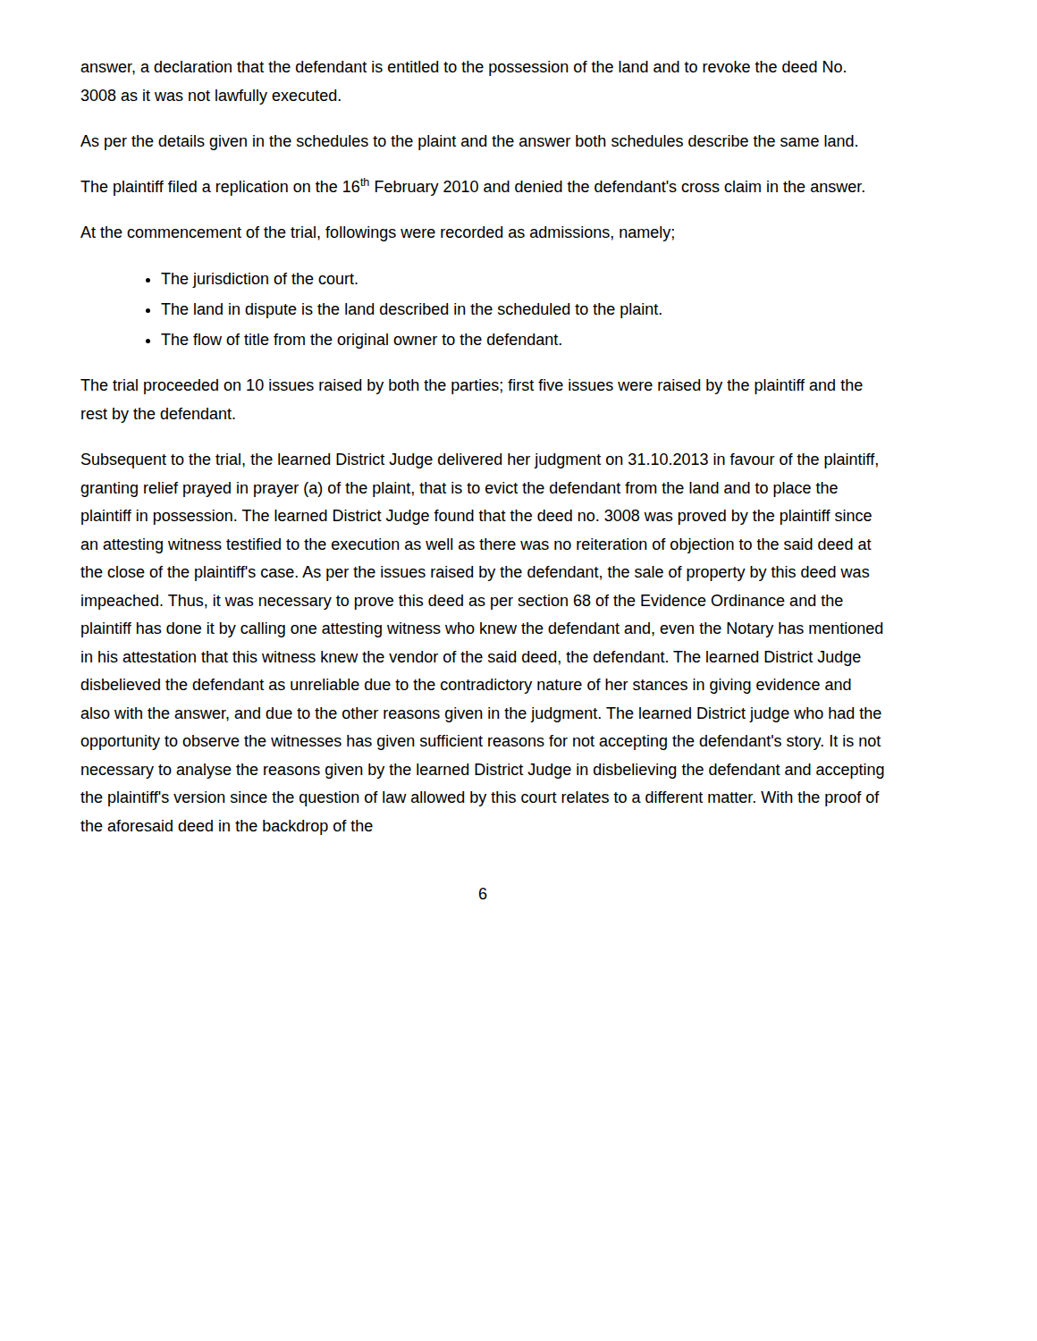answer, a declaration that the defendant is entitled to the possession of the land and to revoke the deed No. 3008 as it was not lawfully executed.
As per the details given in the schedules to the plaint and the answer both schedules describe the same land.
The plaintiff filed a replication on the 16th February 2010 and denied the defendant's cross claim in the answer.
At the commencement of the trial, followings were recorded as admissions, namely;
The jurisdiction of the court.
The land in dispute is the land described in the scheduled to the plaint.
The flow of title from the original owner to the defendant.
The trial proceeded on 10 issues raised by both the parties; first five issues were raised by the plaintiff and the rest by the defendant.
Subsequent to the trial, the learned District Judge delivered her judgment on 31.10.2013 in favour of the plaintiff, granting relief prayed in prayer (a) of the plaint, that is to evict the defendant from the land and to place the plaintiff in possession. The learned District Judge found that the deed no. 3008 was proved by the plaintiff since an attesting witness testified to the execution as well as there was no reiteration of objection to the said deed at the close of the plaintiff's case. As per the issues raised by the defendant, the sale of property by this deed was impeached. Thus, it was necessary to prove this deed as per section 68 of the Evidence Ordinance and the plaintiff has done it by calling one attesting witness who knew the defendant and, even the Notary has mentioned in his attestation that this witness knew the vendor of the said deed, the defendant. The learned District Judge disbelieved the defendant as unreliable due to the contradictory nature of her stances in giving evidence and also with the answer, and due to the other reasons given in the judgment. The learned District judge who had the opportunity to observe the witnesses has given sufficient reasons for not accepting the defendant's story. It is not necessary to analyse the reasons given by the learned District Judge in disbelieving the defendant and accepting the plaintiff's version since the question of law allowed by this court relates to a different matter. With the proof of the aforesaid deed in the backdrop of the
6